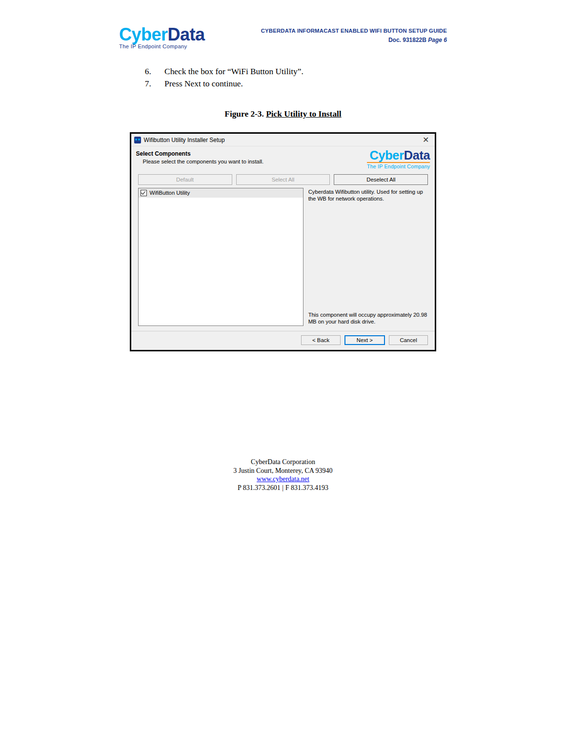Cyber Data
The IP Endpoint Company
CYBERDATA INFORMACAST ENABLED WIFI BUTTON SETUP GUIDE
Doc. 931822B Page 6
6. Check the box for “WiFi Button Utility”.
7. Press Next to continue.
Figure 2-3. Pick Utility to Install
Wifibutton Utility Installer Setup
✕
Select Components
Please select the components you want to install.
Cyber Data
The IP Endpoint Company
Default
Select All
Deselect All
WifiButton Utility
Cyberdata Wifibutton utility. Used for setting up the WB for network operations.
This component will occupy approximately 20.98 MB on your hard disk drive.
< Back
Next >
Cancel
CyberData Corporation
3 Justin Court, Monterey, CA 93940
www.cyberdata.net
P 831.373.2601 | F 831.373.4193